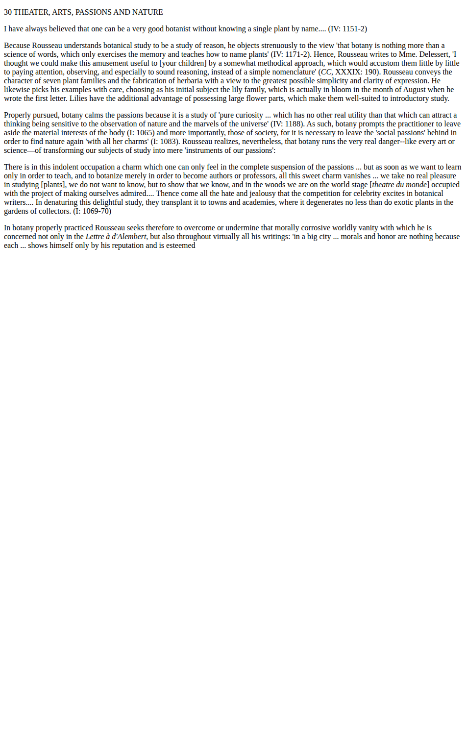30 THEATER, ARTS, PASSIONS AND NATURE
I have always believed that one can be a very good botanist without knowing a single plant by name.... (IV: 1151-2)
Because Rousseau understands botanical study to be a study of reason, he objects strenuously to the view 'that botany is nothing more than a science of words, which only exercises the memory and teaches how to name plants' (IV: 1171-2). Hence, Rousseau writes to Mme. Delessert, 'I thought we could make this amusement useful to [your children] by a somewhat methodical approach, which would accustom them little by little to paying attention, observing, and especially to sound reasoning, instead of a simple nomenclature' (CC, XXXIX: 190). Rousseau conveys the character of seven plant families and the fabrication of herbaria with a view to the greatest possible simplicity and clarity of expression. He likewise picks his examples with care, choosing as his initial subject the lily family, which is actually in bloom in the month of August when he wrote the first letter. Lilies have the additional advantage of possessing large flower parts, which make them well-suited to introductory study.
Properly pursued, botany calms the passions because it is a study of 'pure curiosity ... which has no other real utility than that which can attract a thinking being sensitive to the observation of nature and the marvels of the universe' (IV: 1188). As such, botany prompts the practitioner to leave aside the material interests of the body (I: 1065) and more importantly, those of society, for it is necessary to leave the 'social passions' behind in order to find nature again 'with all her charms' (I: 1083). Rousseau realizes, nevertheless, that botany runs the very real danger--like every art or science—of transforming our subjects of study into mere 'instruments of our passions':
There is in this indolent occupation a charm which one can only feel in the complete suspension of the passions ... but as soon as we want to learn only in order to teach, and to botanize merely in order to become authors or professors, all this sweet charm vanishes ... we take no real pleasure in studying [plants], we do not want to know, but to show that we know, and in the woods we are on the world stage [theatre du monde] occupied with the project of making ourselves admired.... Thence come all the hate and jealousy that the competition for celebrity excites in botanical writers.... In denaturing this delightful study, they transplant it to towns and academies, where it degenerates no less than do exotic plants in the gardens of collectors. (I: 1069-70)
In botany properly practiced Rousseau seeks therefore to overcome or undermine that morally corrosive worldly vanity with which he is concerned not only in the Lettre à d'Alembert, but also throughout virtually all his writings: 'in a big city ... morals and honor are nothing because each ... shows himself only by his reputation and is esteemed